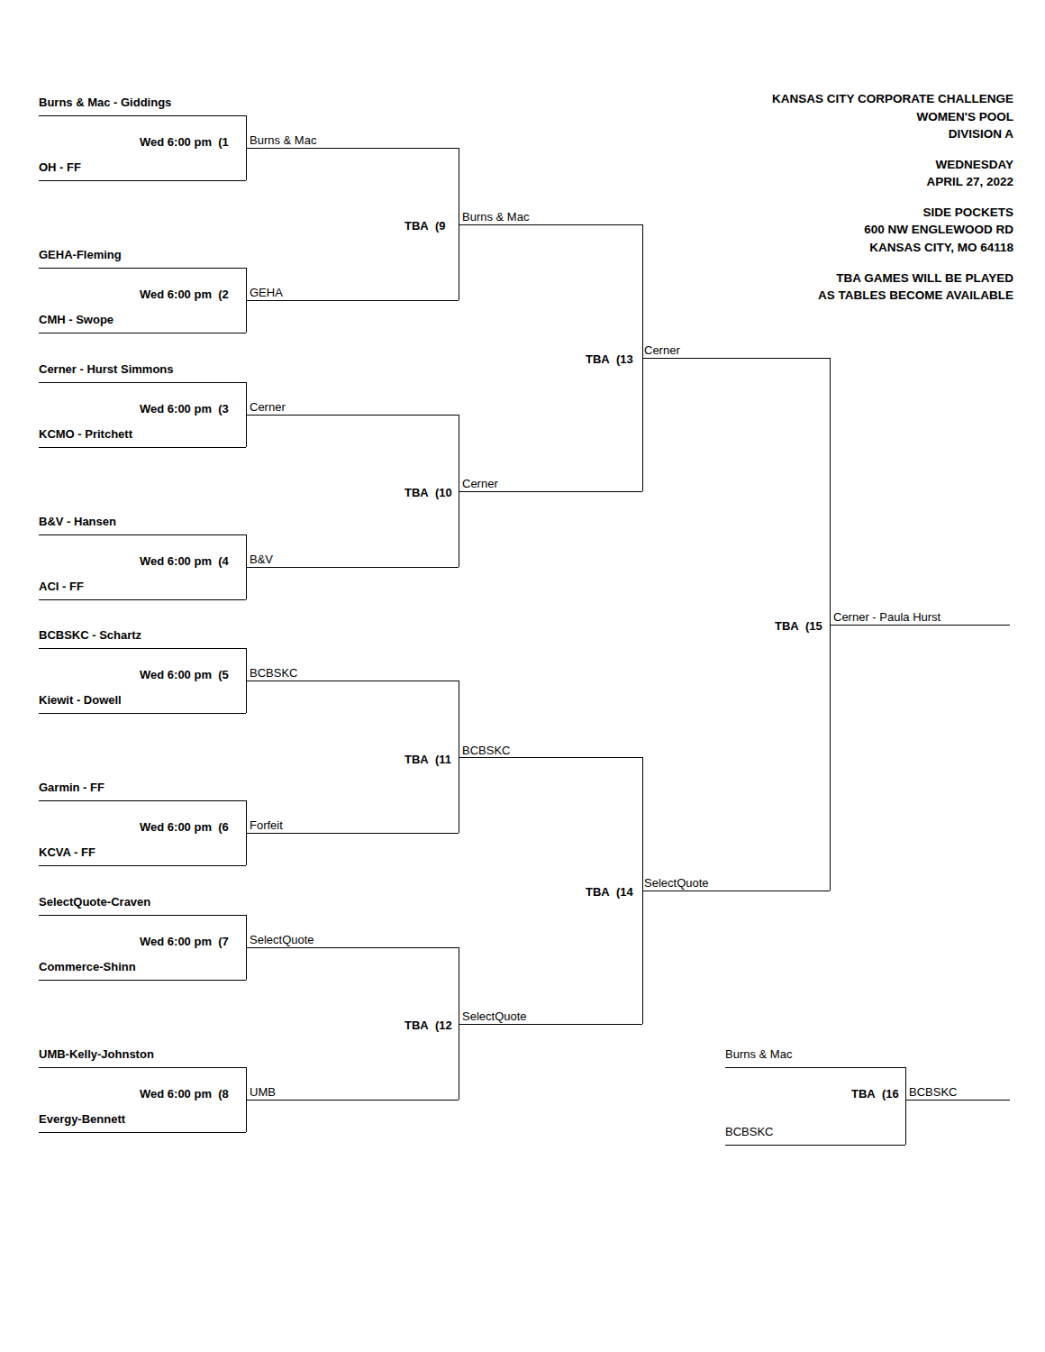KANSAS CITY CORPORATE CHALLENGE
WOMEN'S POOL
DIVISION A
WEDNESDAY
APRIL 27, 2022
SIDE POCKETS
600 NW ENGLEWOOD RD
KANSAS CITY, MO 64118
TBA GAMES WILL BE PLAYED
AS TABLES BECOME AVAILABLE
ROUND 1 : 8 matches
Burns & Mac - Giddings
Wed 6:00 pm (1
Burns & Mac
OH - FF
GEHA-Fleming
Wed 6:00 pm (2
GEHA
CMH - Swope
Cerner - Hurst Simmons
Wed 6:00 pm (3
Cerner
KCMO - Pritchett
B&V - Hansen
Wed 6:00 pm (4
B&V
ACI - FF
BCBSKC - Schartz
Wed 6:00 pm (5
BCBSKC
Kiewit - Dowell
Garmin - FF
Wed 6:00 pm (6
Forfeit
KCVA - FF
SelectQuote-Craven
Wed 6:00 pm (7
SelectQuote
Commerce-Shinn
UMB-Kelly-Johnston
Wed 6:00 pm (8
UMB
Evergy-Bennett
ROUND 2 : 4 matches (games 9-12)
TBA (9
Burns & Mac
TBA (10
Cerner
TBA (11
BCBSKC
TBA (12
SelectQuote
ROUND 3 : 2 matches (games 13-14)
TBA (13
Cerner
TBA (14
SelectQuote
CHAMPIONSHIP : game 15
TBA (15
Cerner - Paula Hurst
3rd-PLACE / CONSOLATION : game 16
Burns & Mac
TBA (16
BCBSKC
BCBSKC